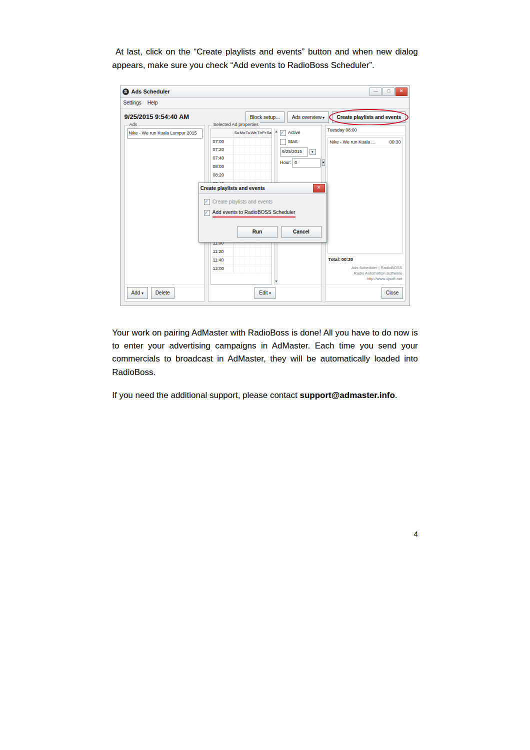At last, click on the “Create playlists and events” button and when new dialog appears, make sure you check “Add events to RadioBoss Scheduler”.
SAds Scheduler
—
□
✕
Settings Help
9/25/2015 9:54:40 AM
Block setup...
Ads overview
Create playlists and events
Ads
Nike - We run Kuala Lumpur 2015
Add
Delete
Selected Ad properties
Su
Mo
Tu
We
Th
Fr
Sa
07:00
07:20
07:40
08:00
08:20
08:40
09:00
09:20
09:40
10:00
10:20
10:40
11:00
11:20
11:40
12:00
▲▼
Active
Start
9/25/2015▾
Hour: 0▾
Edit
Tuesday 08:00
Nike - We run Kuala ... 00:30
Total: 00:30
Ads Scheduler | RadioBOSS
Radio Automation Software
http://www.cjsoft.net
Close
Create playlists and events
✕
Create playlists and events
Add events to RadioBOSS Scheduler
Run
Cancel
Your work on pairing AdMaster with RadioBoss is done! All you have to do now is to enter your advertising campaigns in AdMaster. Each time you send your commercials to broadcast in AdMaster, they will be automatically loaded into RadioBoss.
If you need the additional support, please contact support@admaster.info.
4